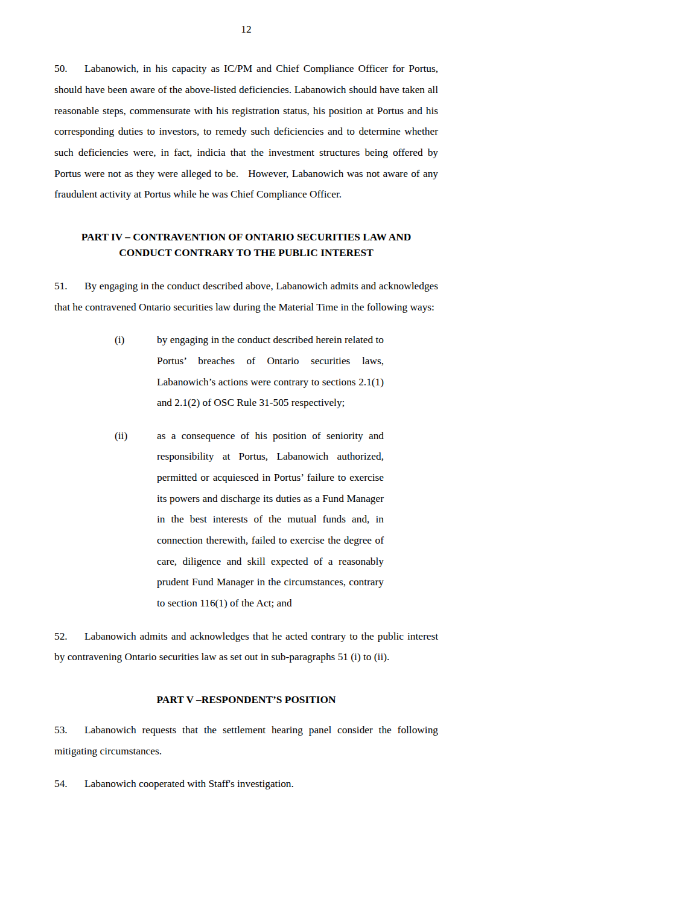12
50. Labanowich, in his capacity as IC/PM and Chief Compliance Officer for Portus, should have been aware of the above-listed deficiencies. Labanowich should have taken all reasonable steps, commensurate with his registration status, his position at Portus and his corresponding duties to investors, to remedy such deficiencies and to determine whether such deficiencies were, in fact, indicia that the investment structures being offered by Portus were not as they were alleged to be. However, Labanowich was not aware of any fraudulent activity at Portus while he was Chief Compliance Officer.
PART IV – CONTRAVENTION OF ONTARIO SECURITIES LAW AND
CONDUCT CONTRARY TO THE PUBLIC INTEREST
51. By engaging in the conduct described above, Labanowich admits and acknowledges that he contravened Ontario securities law during the Material Time in the following ways:
(i)
by engaging in the conduct described herein related to Portus’ breaches of Ontario securities laws, Labanowich’s actions were contrary to sections 2.1(1) and 2.1(2) of OSC Rule 31-505 respectively;
(ii)
as a consequence of his position of seniority and responsibility at Portus, Labanowich authorized, permitted or acquiesced in Portus’ failure to exercise its powers and discharge its duties as a Fund Manager in the best interests of the mutual funds and, in connection therewith, failed to exercise the degree of care, diligence and skill expected of a reasonably prudent Fund Manager in the circumstances, contrary to section 116(1) of the Act; and
52. Labanowich admits and acknowledges that he acted contrary to the public interest by contravening Ontario securities law as set out in sub-paragraphs 51 (i) to (ii).
PART V –RESPONDENT’S POSITION
53. Labanowich requests that the settlement hearing panel consider the following mitigating circumstances.
54. Labanowich cooperated with Staff's investigation.